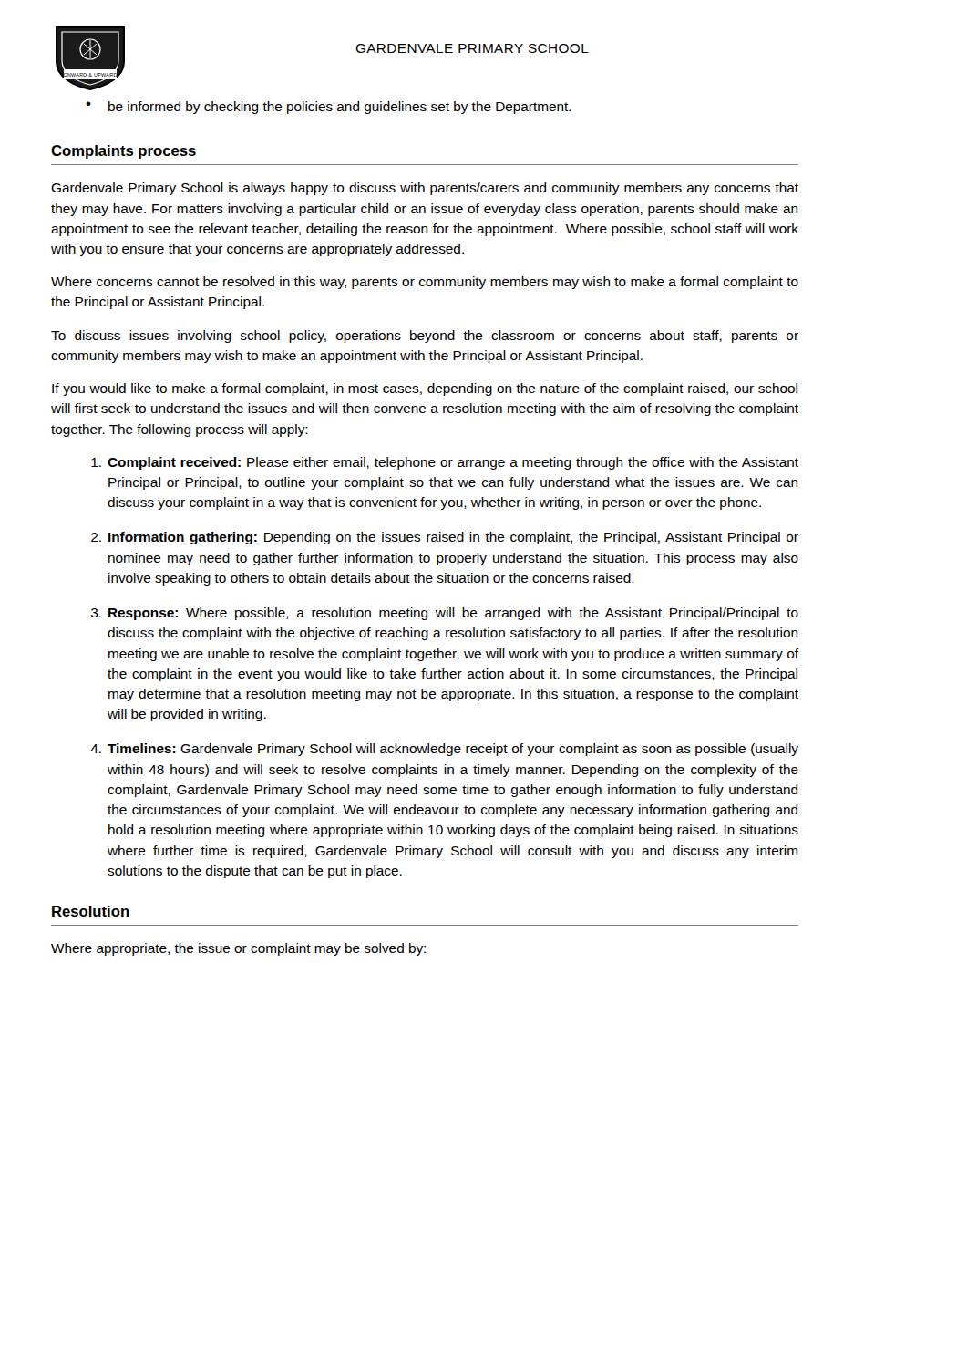ONWARD & UPWARD
GARDENVALE PRIMARY SCHOOL
be informed by checking the policies and guidelines set by the Department.
Complaints process
Gardenvale Primary School is always happy to discuss with parents/carers and community members any concerns that they may have. For matters involving a particular child or an issue of everyday class operation, parents should make an appointment to see the relevant teacher, detailing the reason for the appointment. Where possible, school staff will work with you to ensure that your concerns are appropriately addressed.
Where concerns cannot be resolved in this way, parents or community members may wish to make a formal complaint to the Principal or Assistant Principal.
To discuss issues involving school policy, operations beyond the classroom or concerns about staff, parents or community members may wish to make an appointment with the Principal or Assistant Principal.
If you would like to make a formal complaint, in most cases, depending on the nature of the complaint raised, our school will first seek to understand the issues and will then convene a resolution meeting with the aim of resolving the complaint together. The following process will apply:
Complaint received: Please either email, telephone or arrange a meeting through the office with the Assistant Principal or Principal, to outline your complaint so that we can fully understand what the issues are. We can discuss your complaint in a way that is convenient for you, whether in writing, in person or over the phone.
Information gathering: Depending on the issues raised in the complaint, the Principal, Assistant Principal or nominee may need to gather further information to properly understand the situation. This process may also involve speaking to others to obtain details about the situation or the concerns raised.
Response: Where possible, a resolution meeting will be arranged with the Assistant Principal/Principal to discuss the complaint with the objective of reaching a resolution satisfactory to all parties. If after the resolution meeting we are unable to resolve the complaint together, we will work with you to produce a written summary of the complaint in the event you would like to take further action about it. In some circumstances, the Principal may determine that a resolution meeting may not be appropriate. In this situation, a response to the complaint will be provided in writing.
Timelines: Gardenvale Primary School will acknowledge receipt of your complaint as soon as possible (usually within 48 hours) and will seek to resolve complaints in a timely manner. Depending on the complexity of the complaint, Gardenvale Primary School may need some time to gather enough information to fully understand the circumstances of your complaint. We will endeavour to complete any necessary information gathering and hold a resolution meeting where appropriate within 10 working days of the complaint being raised. In situations where further time is required, Gardenvale Primary School will consult with you and discuss any interim solutions to the dispute that can be put in place.
Resolution
Where appropriate, the issue or complaint may be solved by: